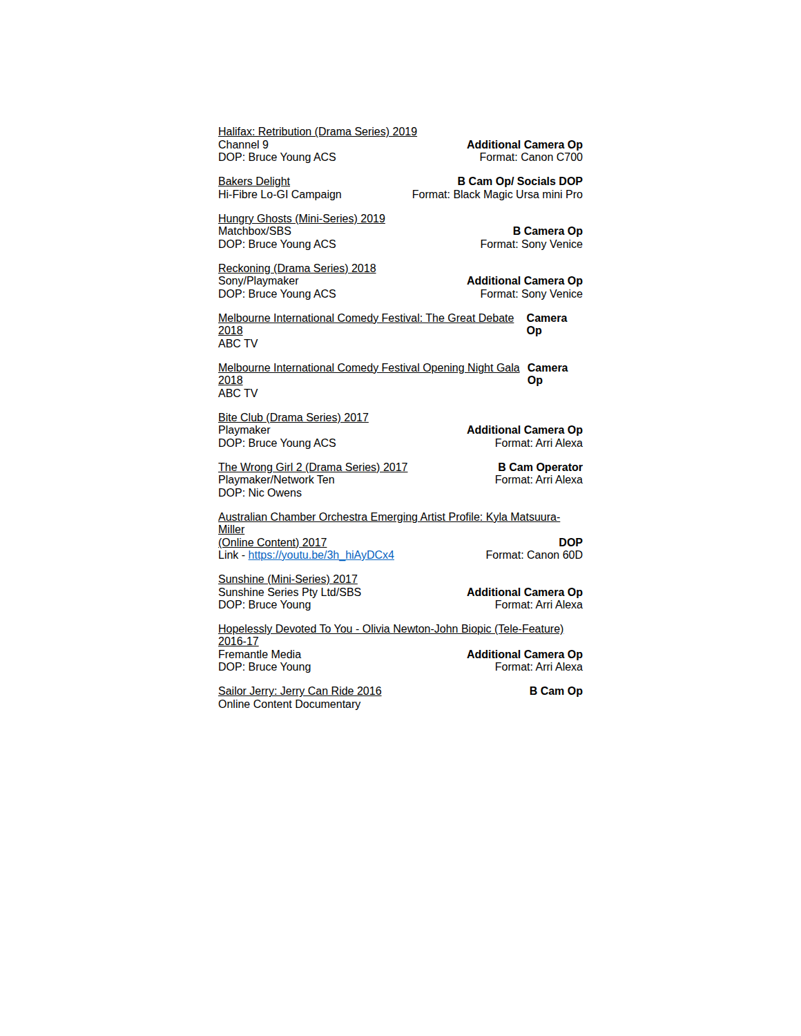Halifax: Retribution (Drama Series) 2019
Channel 9 Additional Camera Op
DOP: Bruce Young ACS Format: Canon C700
Bakers Delight B Cam Op/ Socials DOP
Hi-Fibre Lo-GI Campaign Format: Black Magic Ursa mini Pro
Hungry Ghosts (Mini-Series) 2019
Matchbox/SBS B Camera Op
DOP: Bruce Young ACS Format: Sony Venice
Reckoning (Drama Series) 2018
Sony/Playmaker Additional Camera Op
DOP: Bruce Young ACS Format: Sony Venice
Melbourne International Comedy Festival: The Great Debate 2018 Camera Op
ABC TV
Melbourne International Comedy Festival Opening Night Gala 2018 Camera Op
ABC TV
Bite Club (Drama Series) 2017
Playmaker Additional Camera Op
DOP: Bruce Young ACS Format: Arri Alexa
The Wrong Girl 2 (Drama Series) 2017 B Cam Operator
Playmaker/Network Ten Format: Arri Alexa
DOP: Nic Owens
Australian Chamber Orchestra Emerging Artist Profile: Kyla Matsuura-Miller
(Online Content) 2017 DOP
Link - https://youtu.be/3h_hiAyDCx4 Format: Canon 60D
Sunshine (Mini-Series) 2017
Sunshine Series Pty Ltd/SBS Additional Camera Op
DOP: Bruce Young Format: Arri Alexa
Hopelessly Devoted To You - Olivia Newton-John Biopic (Tele-Feature) 2016-17
Fremantle Media Additional Camera Op
DOP: Bruce Young Format: Arri Alexa
Sailor Jerry: Jerry Can Ride 2016 B Cam Op
Online Content Documentary